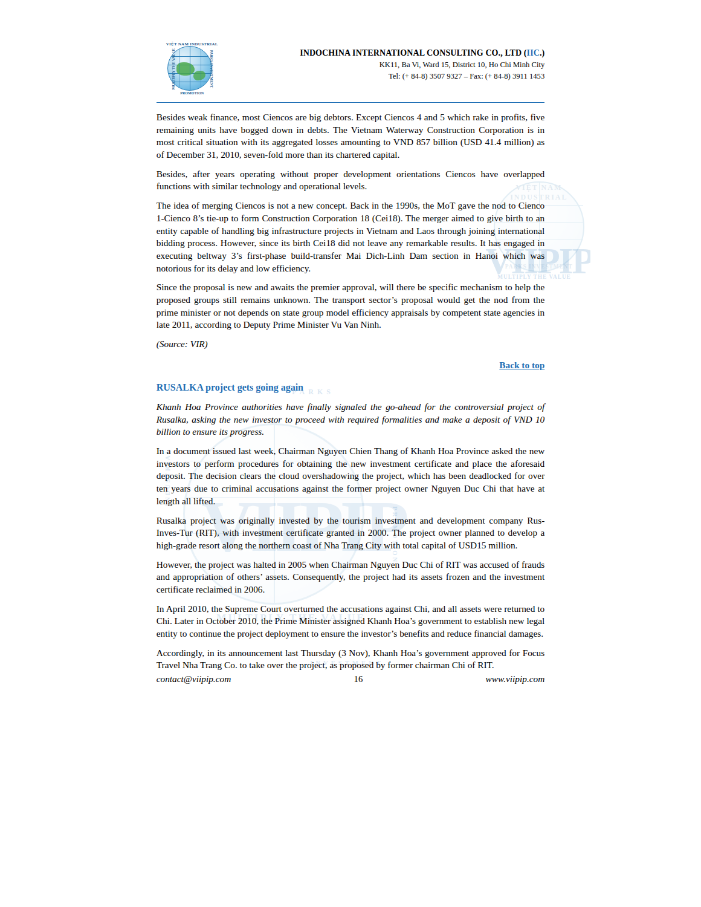VIỆT NAM INDUSTRIAL
PARKS INVESTMENT
VIIPIP
MULTIPLY THE VALUE
PARKS
VIIPIP
MULTIPLY THE VALUE
INVESTMENT
INDUSTRIAL
PROMOTION
VIỆT NAM INDUSTRIAL
MULTIPLY THE VALUE
PARKS INVESTMENT
PROMOTION
INDOCHINA INTERNATIONAL CONSULTING CO., LTD (IIC.)
KK11, Ba Vi, Ward 15, District 10, Ho Chi Minh City
Tel: (+ 84-8) 3507 9327 – Fax: (+ 84-8) 3911 1453
Besides weak finance, most Ciencos are big debtors. Except Ciencos 4 and 5 which rake in profits, five remaining units have bogged down in debts. The Vietnam Waterway Construction Corporation is in most critical situation with its aggregated losses amounting to VND 857 billion (USD 41.4 million) as of December 31, 2010, seven-fold more than its chartered capital.
Besides, after years operating without proper development orientations Ciencos have overlapped functions with similar technology and operational levels.
The idea of merging Ciencos is not a new concept. Back in the 1990s, the MoT gave the nod to Cienco 1-Cienco 8’s tie-up to form Construction Corporation 18 (Cei18). The merger aimed to give birth to an entity capable of handling big infrastructure projects in Vietnam and Laos through joining international bidding process. However, since its birth Cei18 did not leave any remarkable results. It has engaged in executing beltway 3’s first-phase build-transfer Mai Dich-Linh Dam section in Hanoi which was notorious for its delay and low efficiency.
Since the proposal is new and awaits the premier approval, will there be specific mechanism to help the proposed groups still remains unknown. The transport sector’s proposal would get the nod from the prime minister or not depends on state group model efficiency appraisals by competent state agencies in late 2011, according to Deputy Prime Minister Vu Van Ninh.
(Source: VIR)
Back to top
RUSALKA project gets going again
Khanh Hoa Province authorities have finally signaled the go-ahead for the controversial project of Rusalka, asking the new investor to proceed with required formalities and make a deposit of VND 10 billion to ensure its progress.
In a document issued last week, Chairman Nguyen Chien Thang of Khanh Hoa Province asked the new investors to perform procedures for obtaining the new investment certificate and place the aforesaid deposit. The decision clears the cloud overshadowing the project, which has been deadlocked for over ten years due to criminal accusations against the former project owner Nguyen Duc Chi that have at length all lifted.
Rusalka project was originally invested by the tourism investment and development company Rus-Inves-Tur (RIT), with investment certificate granted in 2000. The project owner planned to develop a high-grade resort along the northern coast of Nha Trang City with total capital of USD15 million.
However, the project was halted in 2005 when Chairman Nguyen Duc Chi of RIT was accused of frauds and appropriation of others’ assets. Consequently, the project had its assets frozen and the investment certificate reclaimed in 2006.
In April 2010, the Supreme Court overturned the accusations against Chi, and all assets were returned to Chi. Later in October 2010, the Prime Minister assigned Khanh Hoa’s government to establish new legal entity to continue the project deployment to ensure the investor’s benefits and reduce financial damages.
Accordingly, in its announcement last Thursday (3 Nov), Khanh Hoa’s government approved for Focus Travel Nha Trang Co. to take over the project, as proposed by former chairman Chi of RIT.
contact@viipip.com 16 www.viipip.com